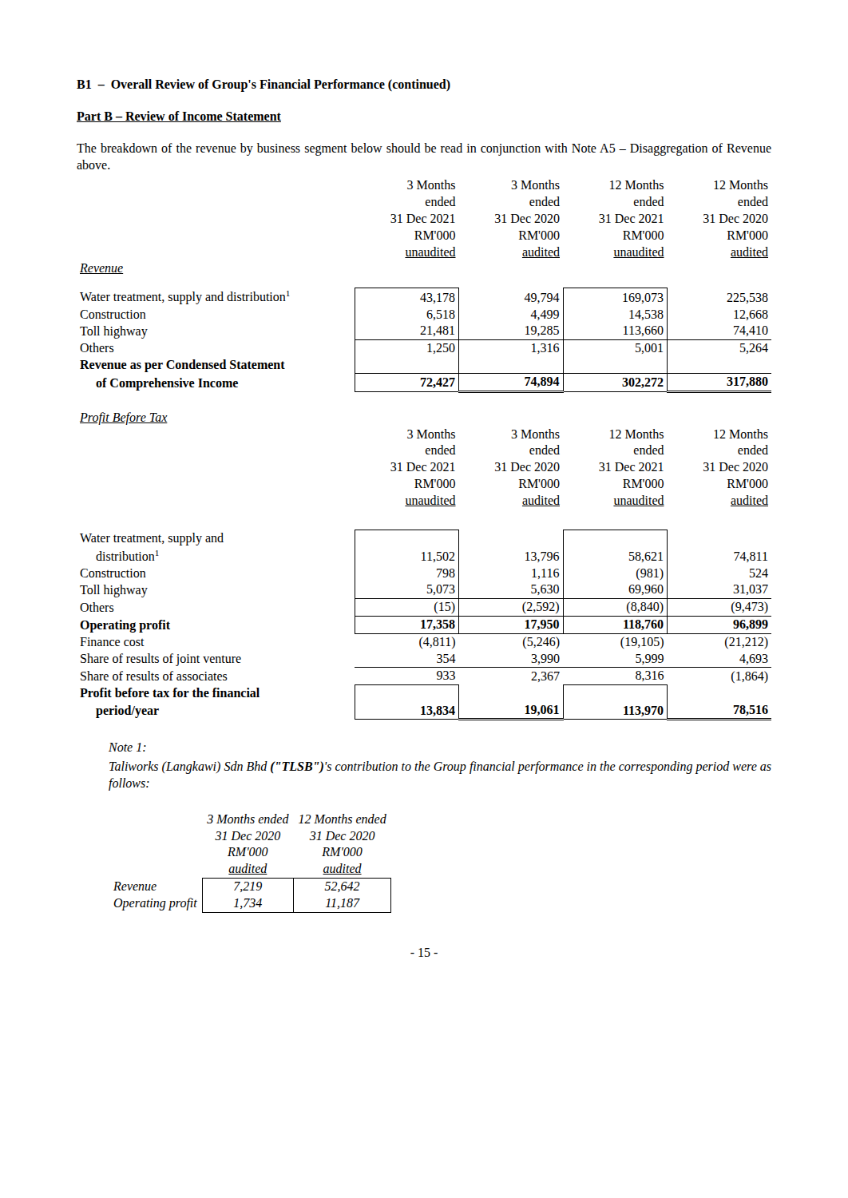B1 – Overall Review of Group's Financial Performance (continued)
Part B – Review of Income Statement
The breakdown of the revenue by business segment below should be read in conjunction with Note A5 – Disaggregation of Revenue above.
| | 3 Months | 3 Months | 12 Months | 12 Months |
| | ended | ended | ended | ended |
| | 31 Dec 2021 | 31 Dec 2020 | 31 Dec 2021 | 31 Dec 2020 |
| | RM'000 | RM'000 | RM'000 | RM'000 |
| | unaudited | audited | unaudited | audited |
| Revenue | |
| Water treatment, supply and distribution 1 | 43,178 | 49,794 | 169,073 | 225,538 |
| Construction | 6,518 | 4,499 | 14,538 | 12,668 |
| Toll highway | 21,481 | 19,285 | 113,660 | 74,410 |
| Others | 1,250 | 1,316 | 5,001 | 5,264 |
| Revenue as per Condensed Statement | | | | |
| of Comprehensive Income | 72,427 | 74,894 | 302,272 | 317,880 |
| Profit Before Tax | |
| | 3 Months | 3 Months | 12 Months | 12 Months |
| | ended | ended | ended | ended |
| | 31 Dec 2021 | 31 Dec 2020 | 31 Dec 2021 | 31 Dec 2020 |
| | RM'000 | RM'000 | RM'000 | RM'000 |
| | unaudited | audited | unaudited | audited |
| Water treatment, supply and | | | | |
| distribution 1 | 11,502 | 13,796 | 58,621 | 74,811 |
| Construction | 798 | 1,116 | (981) | 524 |
| Toll highway | 5,073 | 5,630 | 69,960 | 31,037 |
| Others | (15) | (2,592) | (8,840) | (9,473) |
| Operating profit | 17,358 | 17,950 | 118,760 | 96,899 |
| Finance cost | (4,811) | (5,246) | (19,105) | (21,212) |
| Share of results of joint venture | 354 | 3,990 | 5,999 | 4,693 |
| Share of results of associates | 933 | 2,367 | 8,316 | (1,864) |
| Profit before tax for the financial | | | | |
| period/year | 13,834 | 19,061 | 113,970 | 78,516 |
Note 1:
Taliworks (Langkawi) Sdn Bhd ("TLSB")'s contribution to the Group financial performance in the corresponding period were as follows:
| | 3 Months ended | 12 Months ended |
| | 31 Dec 2020 | 31 Dec 2020 |
| | RM'000 | RM'000 |
| | audited | audited |
| Revenue | 7,219 | 52,642 |
| Operating profit | 1,734 | 11,187 |
- 15 -